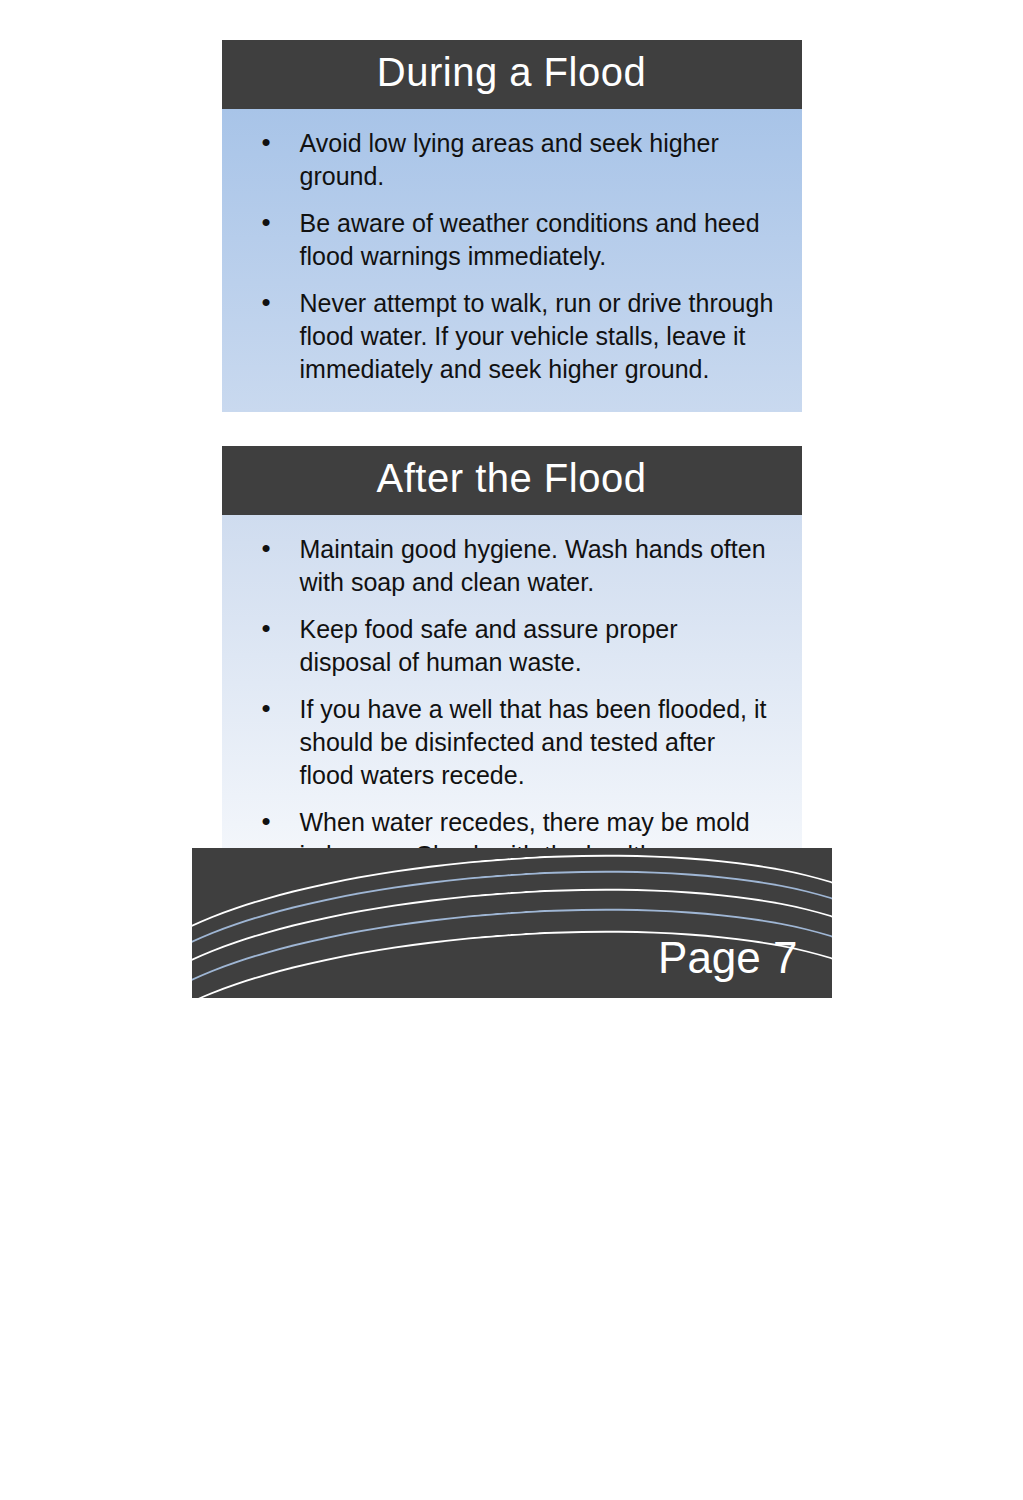During a Flood
Avoid low lying areas and seek higher ground.
Be aware of weather conditions and heed flood warnings immediately.
Never attempt to walk, run or drive through flood water. If your vehicle stalls, leave it immediately and seek higher ground.
After the Flood
Maintain good hygiene. Wash hands often with soap and clean water.
Keep food safe and assure proper disposal of human waste.
If you have a well that has been flooded, it should be disinfected and tested after flood waters recede.
When water recedes, there may be mold in homes. Check with the health department for specific clean up information.
Page 7